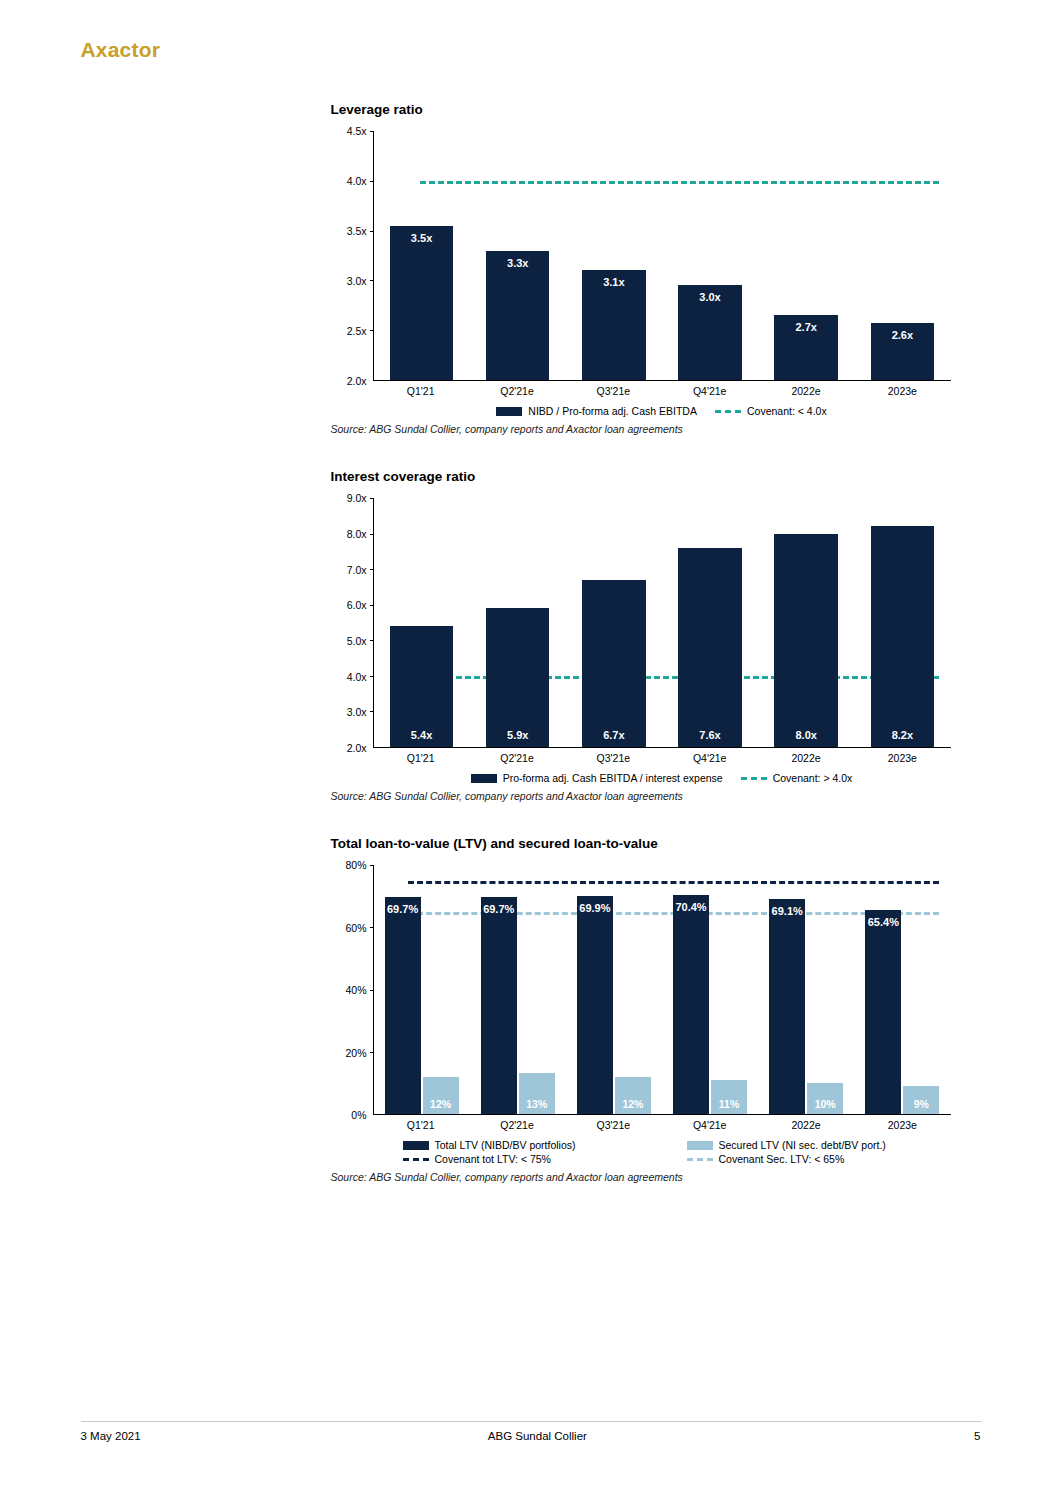Axactor
Leverage ratio
4.5x 4.0x 3.5x 3.0x 2.5x 2.0x
3.5x
3.3x
3.1x
3.0x
2.7x
2.6x
Q1'21 Q2'21e Q3'21e Q4'21e 2022e 2023e
NIBD / Pro-forma adj. Cash EBITDA
Covenant: < 4.0x
Source: ABG Sundal Collier, company reports and Axactor loan agreements
Interest coverage ratio
9.0x 8.0x 7.0x 6.0x 5.0x 4.0x 3.0x 2.0x
5.4x
5.9x
6.7x
7.6x
8.0x
8.2x
Q1'21 Q2'21e Q3'21e Q4'21e 2022e 2023e
Pro-forma adj. Cash EBITDA / interest expense
Covenant: > 4.0x
Source: ABG Sundal Collier, company reports and Axactor loan agreements
Total loan-to-value (LTV) and secured loan-to-value
80% 60% 40% 20% 0%
69.7%
12%
69.7%
13%
69.9%
12%
70.4%
11%
69.1%
10%
65.4%
9%
Q1'21 Q2'21e Q3'21e Q4'21e 2022e 2023e
Total LTV (NIBD/BV portfolios)
Secured LTV (NI sec. debt/BV port.)
Covenant tot LTV: < 75%
Covenant Sec. LTV: < 65%
Source: ABG Sundal Collier, company reports and Axactor loan agreements
3 May 2021
ABG Sundal Collier
5